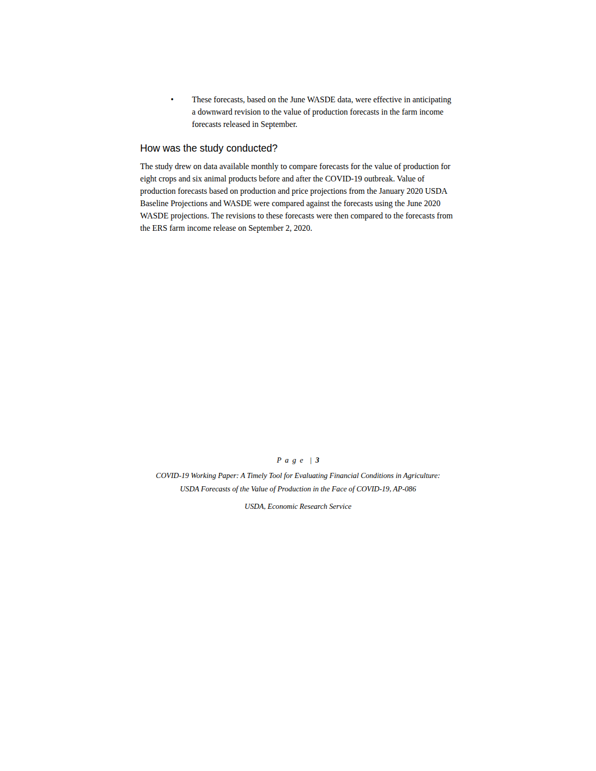These forecasts, based on the June WASDE data, were effective in anticipating a downward revision to the value of production forecasts in the farm income forecasts released in September.
How was the study conducted?
The study drew on data available monthly to compare forecasts for the value of production for eight crops and six animal products before and after the COVID-19 outbreak. Value of production forecasts based on production and price projections from the January 2020 USDA Baseline Projections and WASDE were compared against the forecasts using the June 2020 WASDE projections. The revisions to these forecasts were then compared to the forecasts from the ERS farm income release on September 2, 2020.
P a g e | 3
COVID-19 Working Paper: A Timely Tool for Evaluating Financial Conditions in Agriculture: USDA Forecasts of the Value of Production in the Face of COVID-19, AP-086 USDA, Economic Research Service